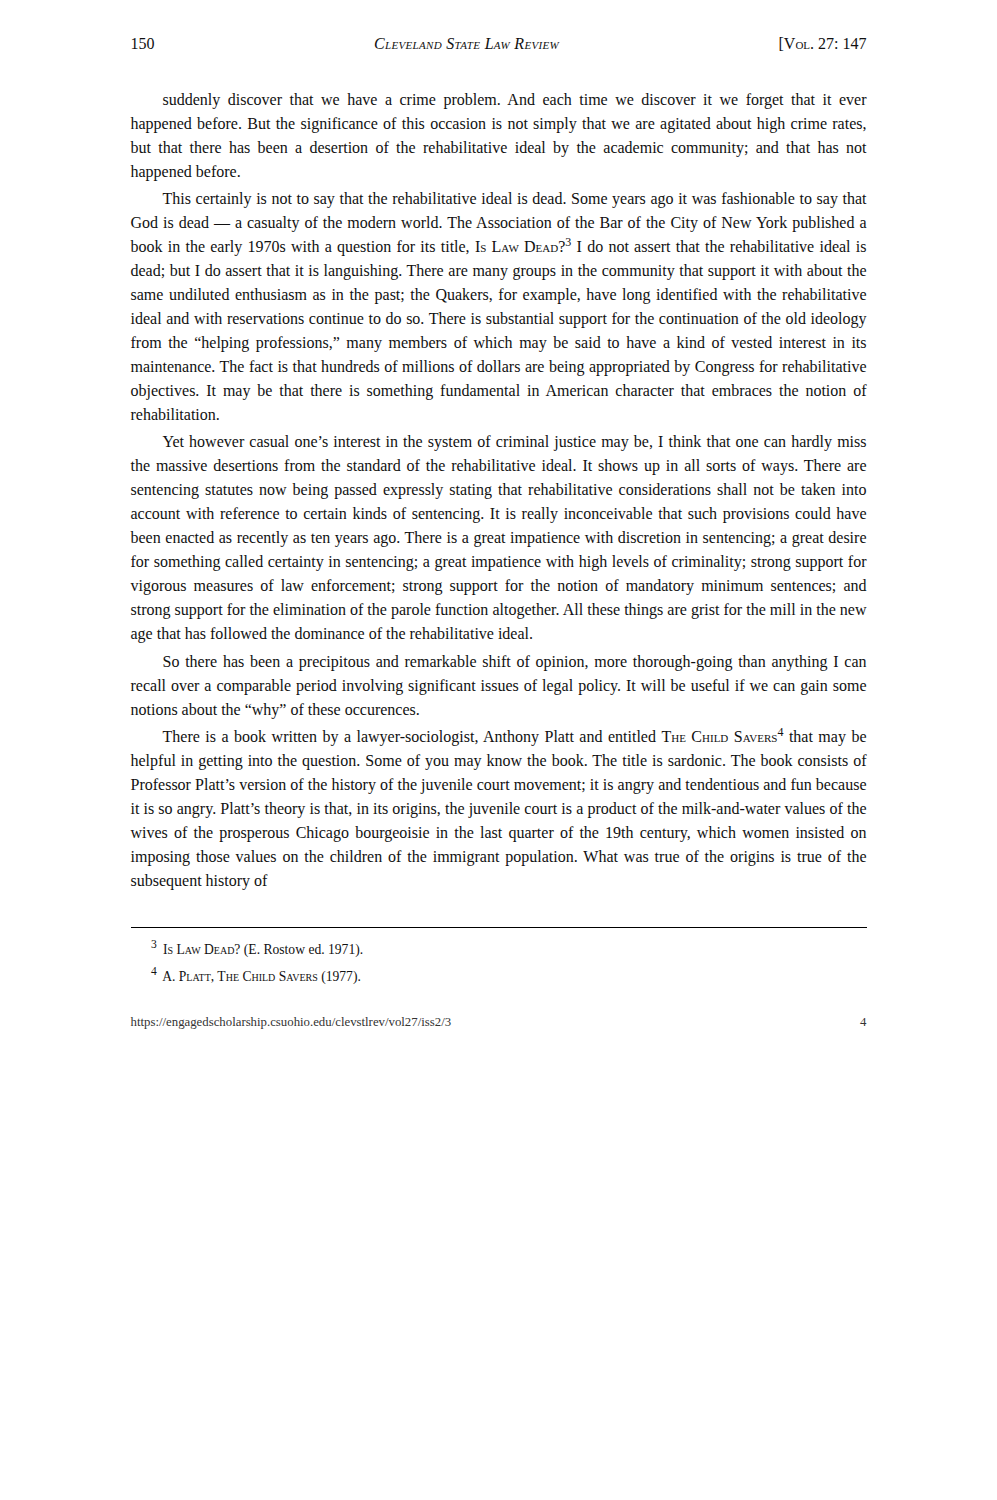150 Cleveland State Law Review [Vol. 27: 147
suddenly discover that we have a crime problem. And each time we discover it we forget that it ever happened before. But the significance of this occasion is not simply that we are agitated about high crime rates, but that there has been a desertion of the rehabilitative ideal by the academic community; and that has not happened before.
This certainly is not to say that the rehabilitative ideal is dead. Some years ago it was fashionable to say that God is dead — a casualty of the modern world. The Association of the Bar of the City of New York published a book in the early 1970s with a question for its title, Is Law Dead?3 I do not assert that the rehabilitative ideal is dead; but I do assert that it is languishing. There are many groups in the community that support it with about the same undiluted enthusiasm as in the past; the Quakers, for example, have long identified with the rehabilitative ideal and with reservations continue to do so. There is substantial support for the continuation of the old ideology from the “helping professions,” many members of which may be said to have a kind of vested interest in its maintenance. The fact is that hundreds of millions of dollars are being appropriated by Congress for rehabilitative objectives. It may be that there is something fundamental in American character that embraces the notion of rehabilitation.
Yet however casual one’s interest in the system of criminal justice may be, I think that one can hardly miss the massive desertions from the standard of the rehabilitative ideal. It shows up in all sorts of ways. There are sentencing statutes now being passed expressly stating that rehabilitative considerations shall not be taken into account with reference to certain kinds of sentencing. It is really inconceivable that such provisions could have been enacted as recently as ten years ago. There is a great impatience with discretion in sentencing; a great desire for something called certainty in sentencing; a great impatience with high levels of criminality; strong support for vigorous measures of law enforcement; strong support for the notion of mandatory minimum sentences; and strong support for the elimination of the parole function altogether. All these things are grist for the mill in the new age that has followed the dominance of the rehabilitative ideal.
So there has been a precipitous and remarkable shift of opinion, more thorough-going than anything I can recall over a comparable period involving significant issues of legal policy. It will be useful if we can gain some notions about the “why” of these occurences.
There is a book written by a lawyer-sociologist, Anthony Platt and entitled The Child Savers4 that may be helpful in getting into the question. Some of you may know the book. The title is sardonic. The book consists of Professor Platt’s version of the history of the juvenile court movement; it is angry and tendentious and fun because it is so angry. Platt’s theory is that, in its origins, the juvenile court is a product of the milk-and-water values of the wives of the prosperous Chicago bourgeoisie in the last quarter of the 19th century, which women insisted on imposing those values on the children of the immigrant population. What was true of the origins is true of the subsequent history of
3 Is Law Dead? (E. Rostow ed. 1971).
4 A. Platt, The Child Savers (1977).
https://engagedscholarship.csuohio.edu/clevstlrev/vol27/iss2/3 4